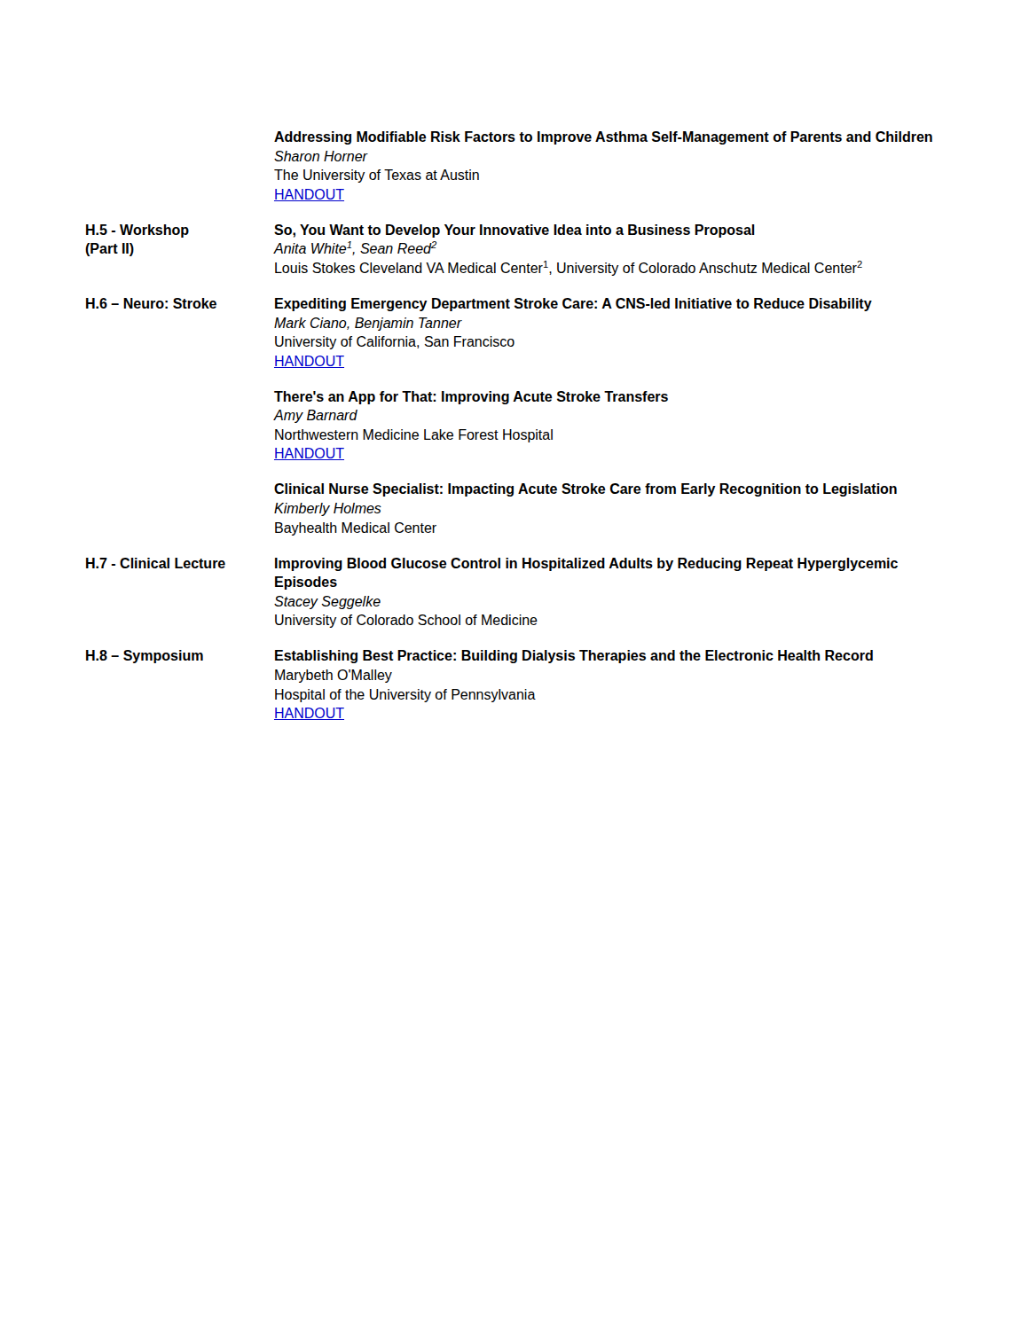| | Addressing Modifiable Risk Factors to Improve Asthma Self-Management of Parents and Children Sharon Horner The University of Texas at Austin HANDOUT |
| H.5 - Workshop (Part II) | So, You Want to Develop Your Innovative Idea into a Business Proposal Anita White 1 , Sean Reed 2 Louis Stokes Cleveland VA Medical Center 1 , University of Colorado Anschutz Medical Center 2 |
| H.6 – Neuro: Stroke | Expediting Emergency Department Stroke Care: A CNS-led Initiative to Reduce Disability Mark Ciano, Benjamin Tanner University of California, San Francisco HANDOUT There's an App for That: Improving Acute Stroke Transfers Amy Barnard Northwestern Medicine Lake Forest Hospital HANDOUT Clinical Nurse Specialist: Impacting Acute Stroke Care from Early Recognition to Legislation Kimberly Holmes Bayhealth Medical Center |
| H.7 - Clinical Lecture | Improving Blood Glucose Control in Hospitalized Adults by Reducing Repeat Hyperglycemic Episodes Stacey Seggelke University of Colorado School of Medicine |
| H.8 – Symposium | Establishing Best Practice: Building Dialysis Therapies and the Electronic Health Record Marybeth O'Malley Hospital of the University of Pennsylvania HANDOUT |